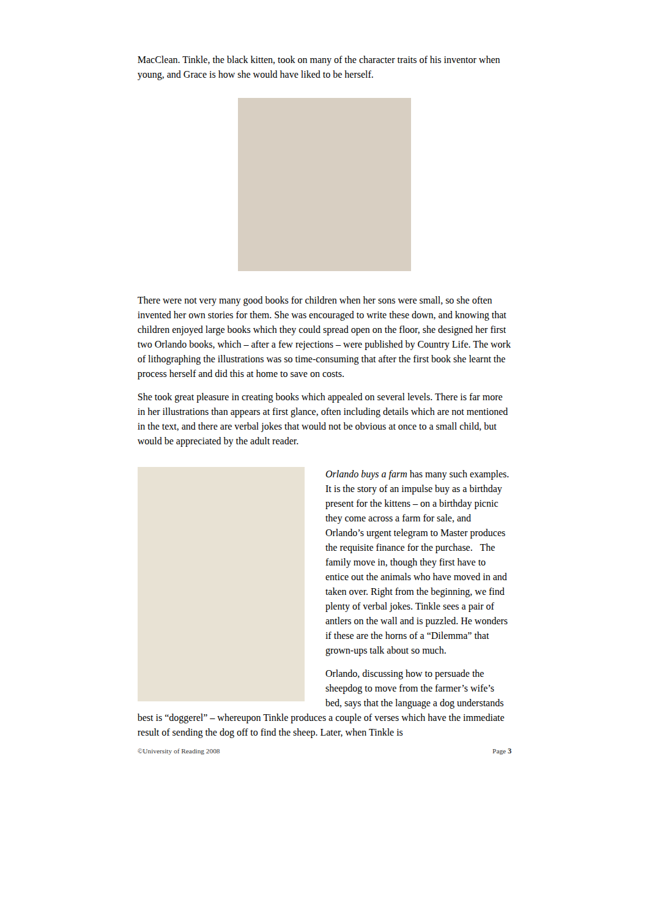MacClean. Tinkle, the black kitten, took on many of the character traits of his inventor when young, and Grace is how she would have liked to be herself.
There were not very many good books for children when her sons were small, so she often invented her own stories for them. She was encouraged to write these down, and knowing that children enjoyed large books which they could spread open on the floor, she designed her first two Orlando books, which – after a few rejections – were published by Country Life. The work of lithographing the illustrations was so time-consuming that after the first book she learnt the process herself and did this at home to save on costs.
She took great pleasure in creating books which appealed on several levels. There is far more in her illustrations than appears at first glance, often including details which are not mentioned in the text, and there are verbal jokes that would not be obvious at once to a small child, but would be appreciated by the adult reader.
Orlando buys a farm has many such examples. It is the story of an impulse buy as a birthday present for the kittens – on a birthday picnic they come across a farm for sale, and Orlando’s urgent telegram to Master produces the requisite finance for the purchase. The family move in, though they first have to entice out the animals who have moved in and taken over. Right from the beginning, we find plenty of verbal jokes. Tinkle sees a pair of antlers on the wall and is puzzled. He wonders if these are the horns of a “Dilemma” that grown-ups talk about so much.
Orlando, discussing how to persuade the sheepdog to move from the farmer’s wife’s bed, says that the language a dog understands best is “doggerel” – whereupon Tinkle produces a couple of verses which have the immediate result of sending the dog off to find the sheep. Later, when Tinkle is
©University of Reading 2008 Page 3